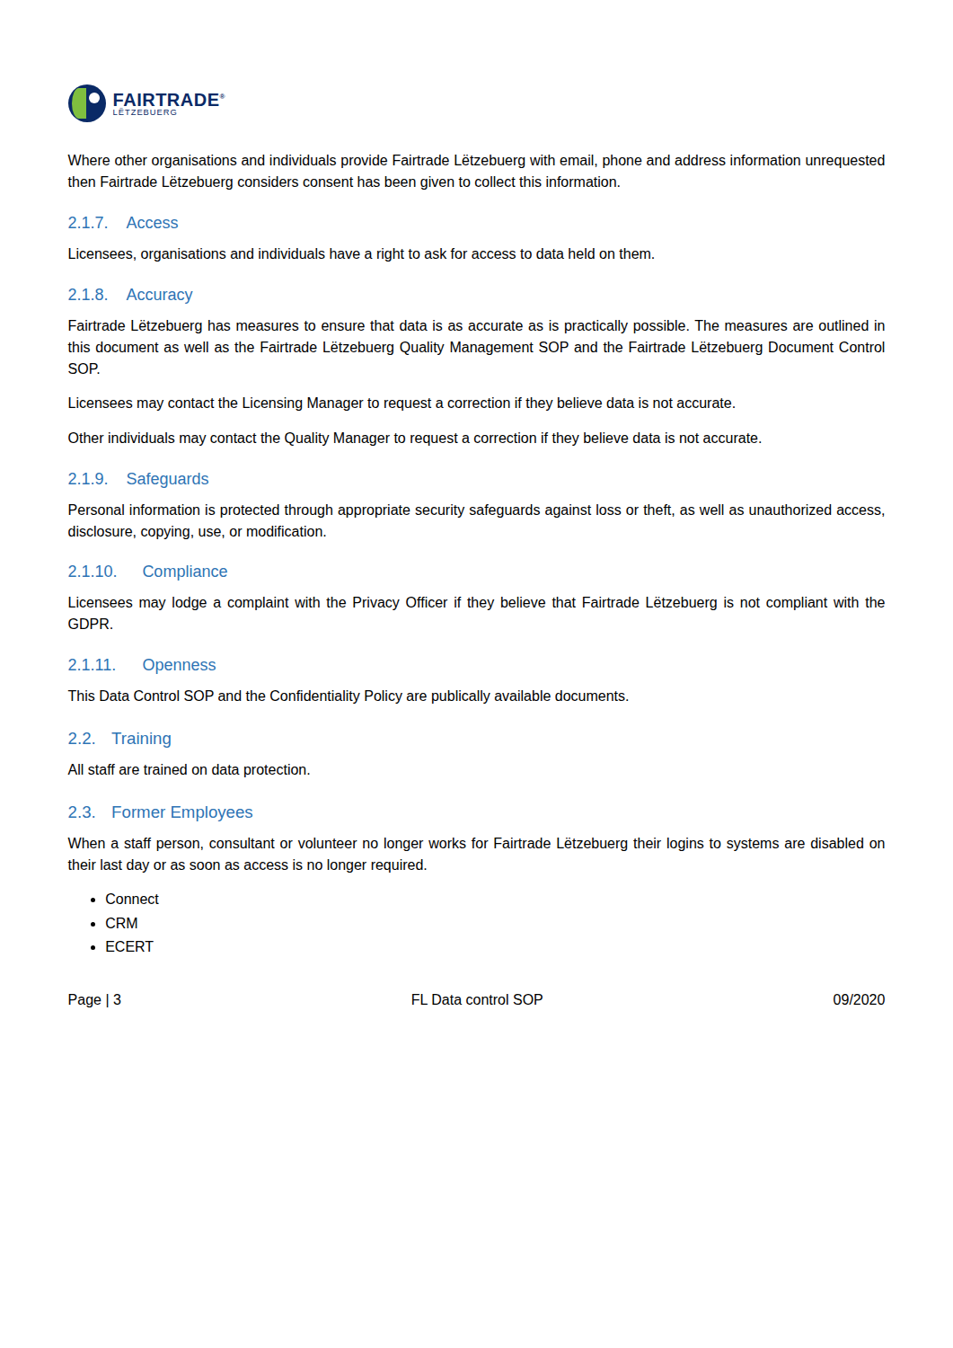FAIRTRADE®
LËTZEBUERG
Where other organisations and individuals provide Fairtrade Lëtzebuerg with email, phone and address information unrequested then Fairtrade Lëtzebuerg considers consent has been given to collect this information.
2.1.7. Access
Licensees, organisations and individuals have a right to ask for access to data held on them.
2.1.8. Accuracy
Fairtrade Lëtzebuerg has measures to ensure that data is as accurate as is practically possible. The measures are outlined in this document as well as the Fairtrade Lëtzebuerg Quality Management SOP and the Fairtrade Lëtzebuerg Document Control SOP.
Licensees may contact the Licensing Manager to request a correction if they believe data is not accurate.
Other individuals may contact the Quality Manager to request a correction if they believe data is not accurate.
2.1.9. Safeguards
Personal information is protected through appropriate security safeguards against loss or theft, as well as unauthorized access, disclosure, copying, use, or modification.
2.1.10. Compliance
Licensees may lodge a complaint with the Privacy Officer if they believe that Fairtrade Lëtzebuerg is not compliant with the GDPR.
2.1.11. Openness
This Data Control SOP and the Confidentiality Policy are publically available documents.
2.2. Training
All staff are trained on data protection.
2.3. Former Employees
When a staff person, consultant or volunteer no longer works for Fairtrade Lëtzebuerg their logins to systems are disabled on their last day or as soon as access is no longer required.
Connect
CRM
ECERT
Page | 3
FL Data control SOP
09/2020